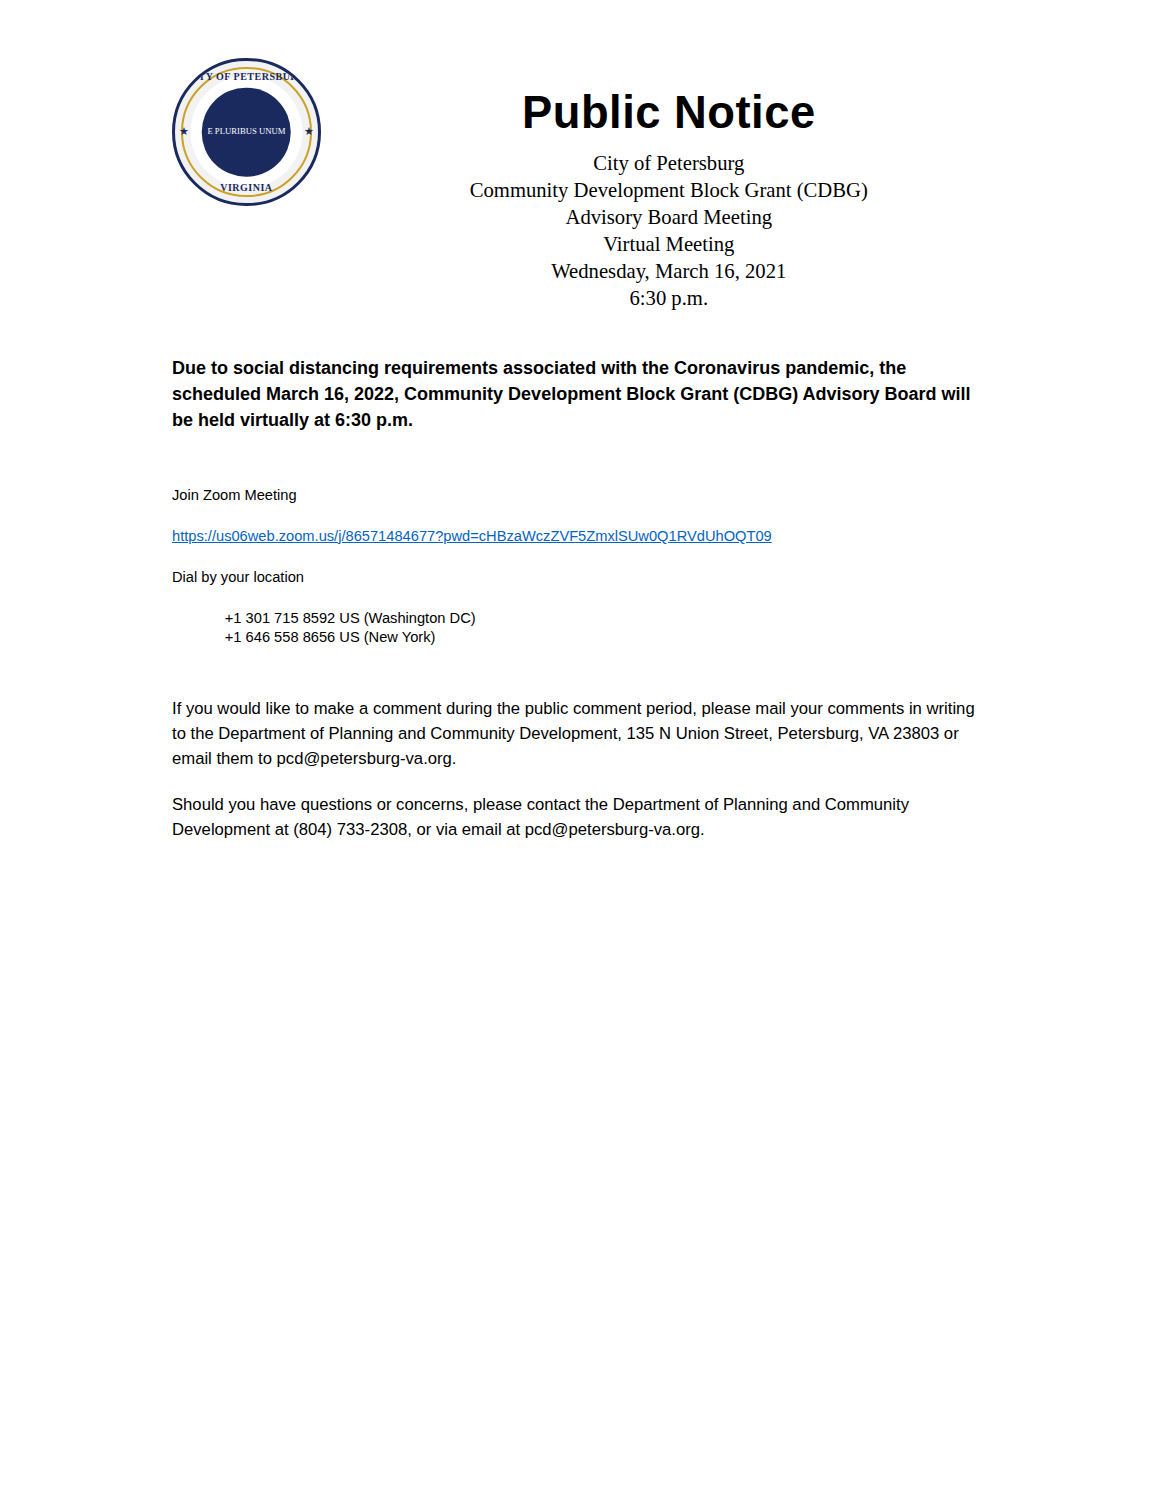★★
City of Petersburg Virginia
E PLURIBUS UNUM
Public Notice
City of Petersburg Community Development Block Grant (CDBG) Advisory Board Meeting Virtual Meeting Wednesday, March 16, 2021 6:30 p.m.
Due to social distancing requirements associated with the Coronavirus pandemic, the scheduled March 16, 2022, Community Development Block Grant (CDBG) Advisory Board will be held virtually at 6:30 p.m.
Join Zoom Meeting
https://us06web.zoom.us/j/86571484677?pwd=cHBzaWczZVF5ZmxlSUw0Q1RVdUhOQT09
Dial by your location
+1 301 715 8592 US (Washington DC)
+1 646 558 8656 US (New York)
If you would like to make a comment during the public comment period, please mail your comments in writing to the Department of Planning and Community Development, 135 N Union Street, Petersburg, VA 23803 or email them to pcd@petersburg-va.org.
Should you have questions or concerns, please contact the Department of Planning and Community Development at (804) 733-2308, or via email at pcd@petersburg-va.org.